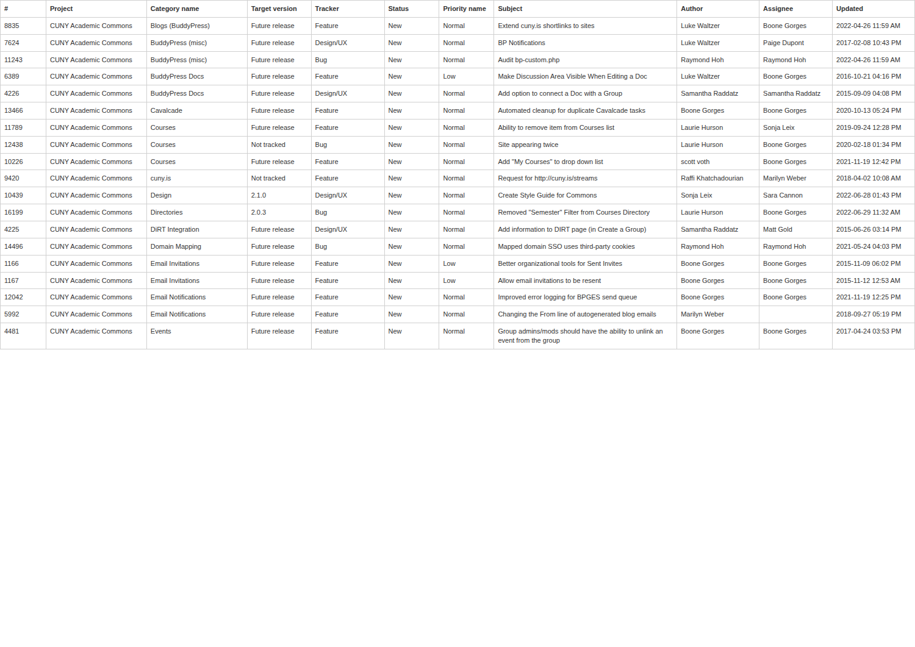| # | Project | Category name | Target version | Tracker | Status | Priority name | Subject | Author | Assignee | Updated |
| --- | --- | --- | --- | --- | --- | --- | --- | --- | --- | --- |
| 8835 | CUNY Academic Commons | Blogs (BuddyPress) | Future release | Feature | New | Normal | Extend cuny.is shortlinks to sites | Luke Waltzer | Boone Gorges | 2022-04-26 11:59 AM |
| 7624 | CUNY Academic Commons | BuddyPress (misc) | Future release | Design/UX | New | Normal | BP Notifications | Luke Waltzer | Paige Dupont | 2017-02-08 10:43 PM |
| 11243 | CUNY Academic Commons | BuddyPress (misc) | Future release | Bug | New | Normal | Audit bp-custom.php | Raymond Hoh | Raymond Hoh | 2022-04-26 11:59 AM |
| 6389 | CUNY Academic Commons | BuddyPress Docs | Future release | Feature | New | Low | Make Discussion Area Visible When Editing a Doc | Luke Waltzer | Boone Gorges | 2016-10-21 04:16 PM |
| 4226 | CUNY Academic Commons | BuddyPress Docs | Future release | Design/UX | New | Normal | Add option to connect a Doc with a Group | Samantha Raddatz | Samantha Raddatz | 2015-09-09 04:08 PM |
| 13466 | CUNY Academic Commons | Cavalcade | Future release | Feature | New | Normal | Automated cleanup for duplicate Cavalcade tasks | Boone Gorges | Boone Gorges | 2020-10-13 05:24 PM |
| 11789 | CUNY Academic Commons | Courses | Future release | Feature | New | Normal | Ability to remove item from Courses list | Laurie Hurson | Sonja Leix | 2019-09-24 12:28 PM |
| 12438 | CUNY Academic Commons | Courses | Not tracked | Bug | New | Normal | Site appearing twice | Laurie Hurson | Boone Gorges | 2020-02-18 01:34 PM |
| 10226 | CUNY Academic Commons | Courses | Future release | Feature | New | Normal | Add "My Courses" to drop down list | scott voth | Boone Gorges | 2021-11-19 12:42 PM |
| 9420 | CUNY Academic Commons | cuny.is | Not tracked | Feature | New | Normal | Request for http://cuny.is/streams | Raffi Khatchadourian | Marilyn Weber | 2018-04-02 10:08 AM |
| 10439 | CUNY Academic Commons | Design | 2.1.0 | Design/UX | New | Normal | Create Style Guide for Commons | Sonja Leix | Sara Cannon | 2022-06-28 01:43 PM |
| 16199 | CUNY Academic Commons | Directories | 2.0.3 | Bug | New | Normal | Removed "Semester" Filter from Courses Directory | Laurie Hurson | Boone Gorges | 2022-06-29 11:32 AM |
| 4225 | CUNY Academic Commons | DiRT Integration | Future release | Design/UX | New | Normal | Add information to DIRT page (in Create a Group) | Samantha Raddatz | Matt Gold | 2015-06-26 03:14 PM |
| 14496 | CUNY Academic Commons | Domain Mapping | Future release | Bug | New | Normal | Mapped domain SSO uses third-party cookies | Raymond Hoh | Raymond Hoh | 2021-05-24 04:03 PM |
| 1166 | CUNY Academic Commons | Email Invitations | Future release | Feature | New | Low | Better organizational tools for Sent Invites | Boone Gorges | Boone Gorges | 2015-11-09 06:02 PM |
| 1167 | CUNY Academic Commons | Email Invitations | Future release | Feature | New | Low | Allow email invitations to be resent | Boone Gorges | Boone Gorges | 2015-11-12 12:53 AM |
| 12042 | CUNY Academic Commons | Email Notifications | Future release | Feature | New | Normal | Improved error logging for BPGES send queue | Boone Gorges | Boone Gorges | 2021-11-19 12:25 PM |
| 5992 | CUNY Academic Commons | Email Notifications | Future release | Feature | New | Normal | Changing the From line of autogenerated blog emails | Marilyn Weber | | 2018-09-27 05:19 PM |
| 4481 | CUNY Academic Commons | Events | Future release | Feature | New | Normal | Group admins/mods should have the ability to unlink an event from the group | Boone Gorges | Boone Gorges | 2017-04-24 03:53 PM |